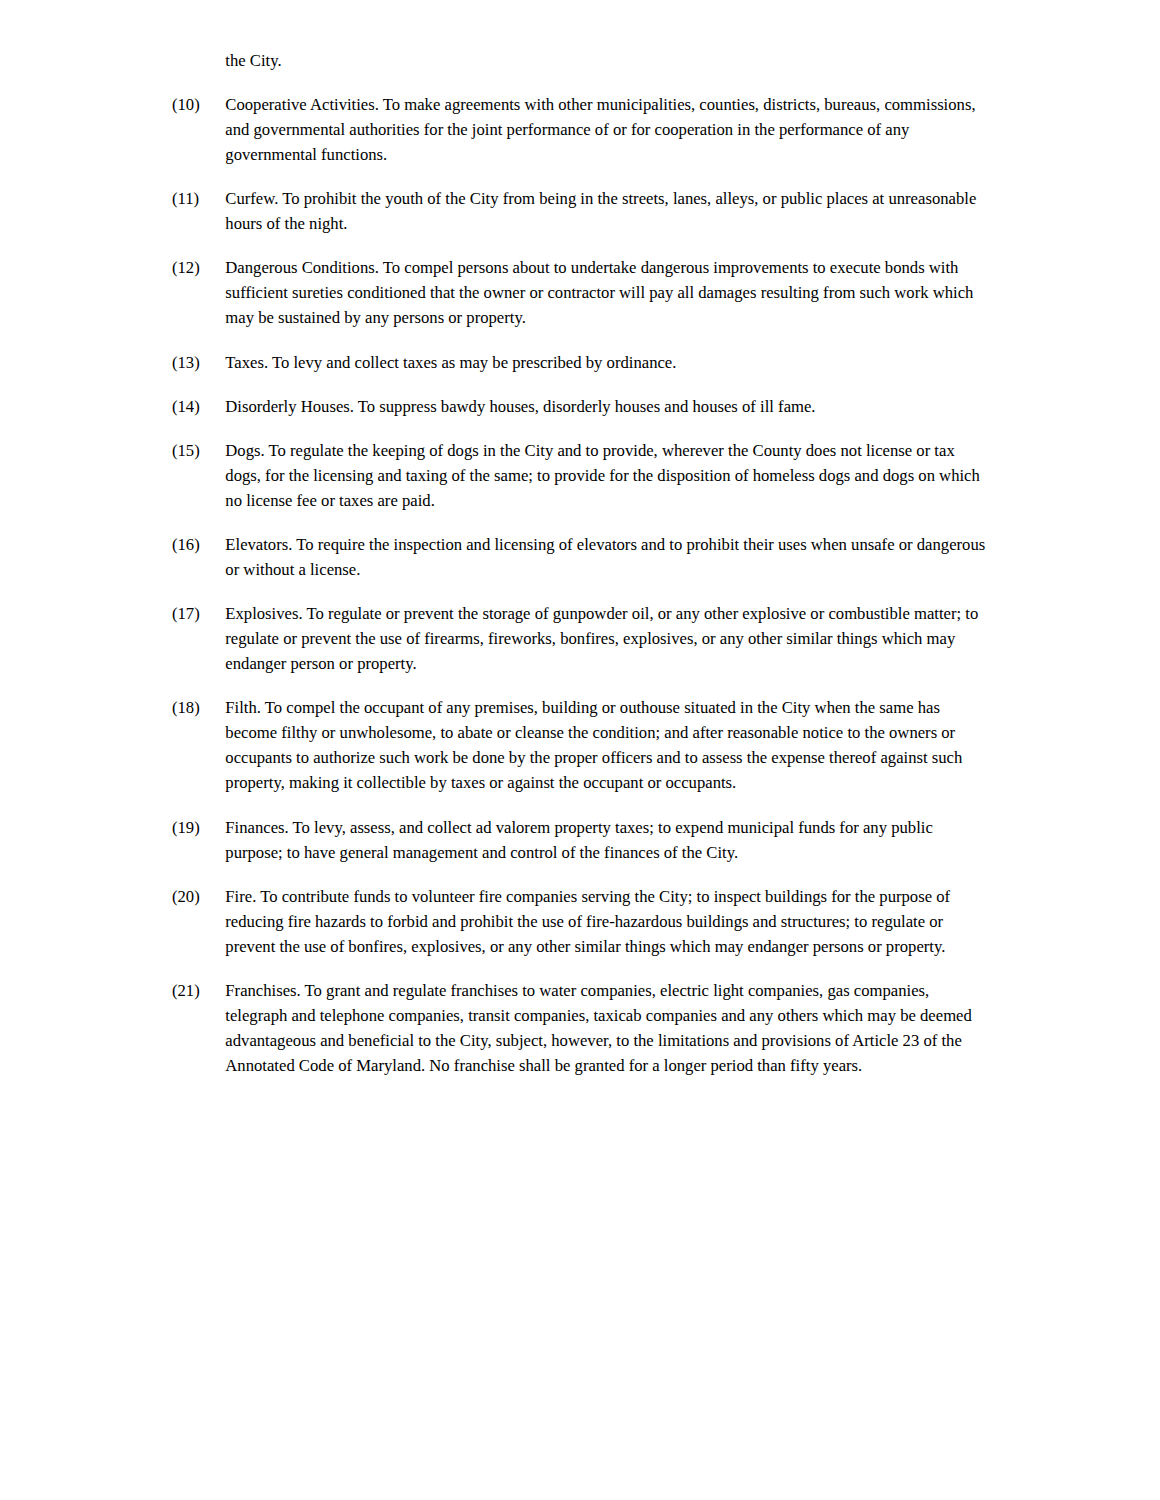the City.
(10) Cooperative Activities. To make agreements with other municipalities, counties, districts, bureaus, commissions, and governmental authorities for the joint performance of or for cooperation in the performance of any governmental functions.
(11) Curfew. To prohibit the youth of the City from being in the streets, lanes, alleys, or public places at unreasonable hours of the night.
(12) Dangerous Conditions. To compel persons about to undertake dangerous improvements to execute bonds with sufficient sureties conditioned that the owner or contractor will pay all damages resulting from such work which may be sustained by any persons or property.
(13) Taxes. To levy and collect taxes as may be prescribed by ordinance.
(14) Disorderly Houses. To suppress bawdy houses, disorderly houses and houses of ill fame.
(15) Dogs. To regulate the keeping of dogs in the City and to provide, wherever the County does not license or tax dogs, for the licensing and taxing of the same; to provide for the disposition of homeless dogs and dogs on which no license fee or taxes are paid.
(16) Elevators. To require the inspection and licensing of elevators and to prohibit their uses when unsafe or dangerous or without a license.
(17) Explosives. To regulate or prevent the storage of gunpowder oil, or any other explosive or combustible matter; to regulate or prevent the use of firearms, fireworks, bonfires, explosives, or any other similar things which may endanger person or property.
(18) Filth. To compel the occupant of any premises, building or outhouse situated in the City when the same has become filthy or unwholesome, to abate or cleanse the condition; and after reasonable notice to the owners or occupants to authorize such work be done by the proper officers and to assess the expense thereof against such property, making it collectible by taxes or against the occupant or occupants.
(19) Finances. To levy, assess, and collect ad valorem property taxes; to expend municipal funds for any public purpose; to have general management and control of the finances of the City.
(20) Fire. To contribute funds to volunteer fire companies serving the City; to inspect buildings for the purpose of reducing fire hazards to forbid and prohibit the use of fire-hazardous buildings and structures; to regulate or prevent the use of bonfires, explosives, or any other similar things which may endanger persons or property.
(21) Franchises. To grant and regulate franchises to water companies, electric light companies, gas companies, telegraph and telephone companies, transit companies, taxicab companies and any others which may be deemed advantageous and beneficial to the City, subject, however, to the limitations and provisions of Article 23 of the Annotated Code of Maryland. No franchise shall be granted for a longer period than fifty years.